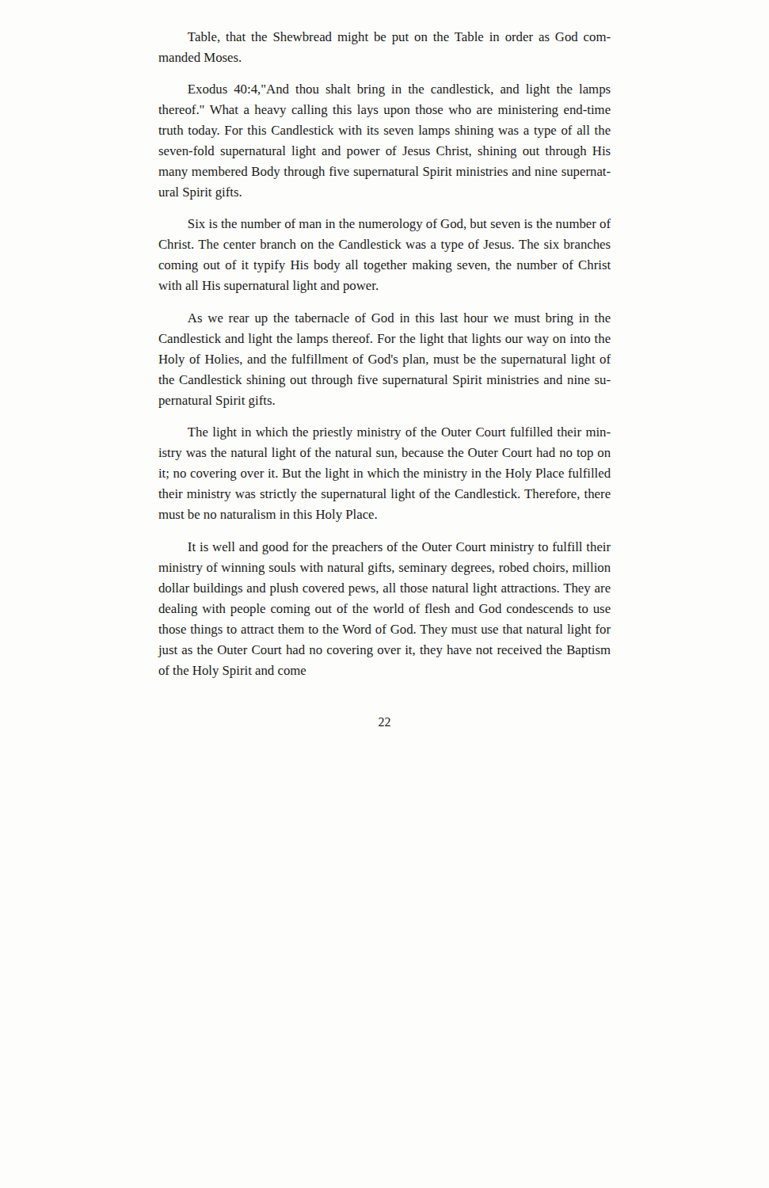Table, that the Shewbread might be put on the Table in order as God commanded Moses.
Exodus 40:4,"And thou shalt bring in the candlestick, and light the lamps thereof." What a heavy calling this lays upon those who are ministering end-time truth today. For this Candlestick with its seven lamps shining was a type of all the seven-fold supernatural light and power of Jesus Christ, shining out through His many membered Body through five supernatural Spirit ministries and nine supernatural Spirit gifts.
Six is the number of man in the numerology of God, but seven is the number of Christ. The center branch on the Candlestick was a type of Jesus. The six branches coming out of it typify His body all together making seven, the number of Christ with all His supernatural light and power.
As we rear up the tabernacle of God in this last hour we must bring in the Candlestick and light the lamps thereof. For the light that lights our way on into the Holy of Holies, and the fulfillment of God's plan, must be the supernatural light of the Candlestick shining out through five supernatural Spirit ministries and nine supernatural Spirit gifts.
The light in which the priestly ministry of the Outer Court fulfilled their ministry was the natural light of the natural sun, because the Outer Court had no top on it; no covering over it. But the light in which the ministry in the Holy Place fulfilled their ministry was strictly the supernatural light of the Candlestick. Therefore, there must be no naturalism in this Holy Place.
It is well and good for the preachers of the Outer Court ministry to fulfill their ministry of winning souls with natural gifts, seminary degrees, robed choirs, million dollar buildings and plush covered pews, all those natural light attractions. They are dealing with people coming out of the world of flesh and God condescends to use those things to attract them to the Word of God. They must use that natural light for just as the Outer Court had no covering over it, they have not received the Baptism of the Holy Spirit and come
22